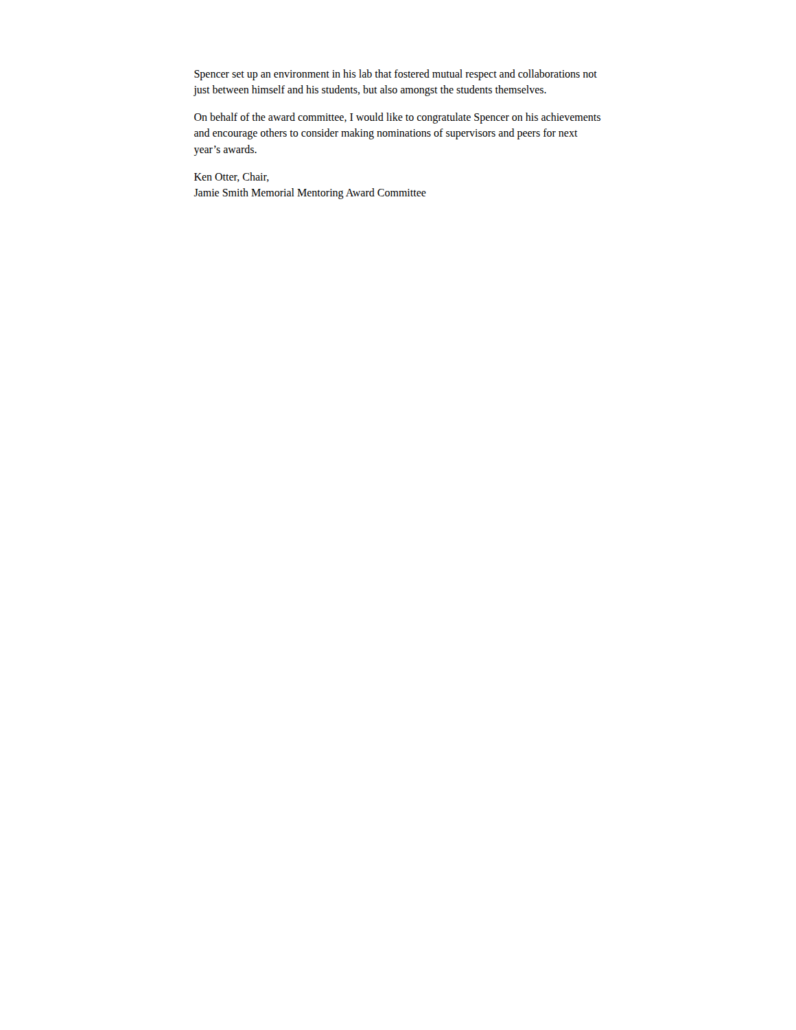Spencer set up an environment in his lab that fostered mutual respect and collaborations not just between himself and his students, but also amongst the students themselves.
On behalf of the award committee, I would like to congratulate Spencer on his achievements and encourage others to consider making nominations of supervisors and peers for next year’s awards.
Ken Otter, Chair,
Jamie Smith Memorial Mentoring Award Committee